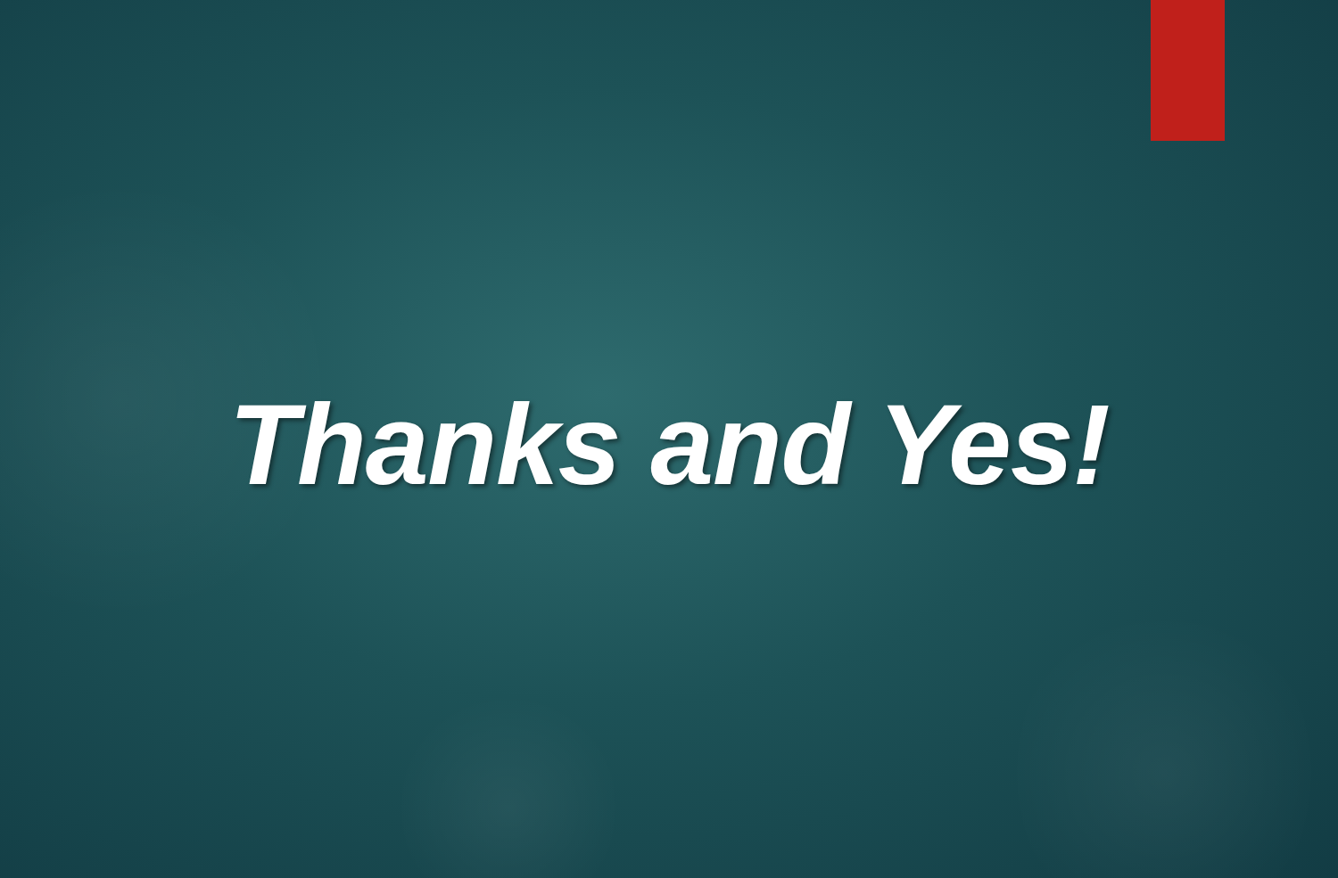Thanks and Yes!